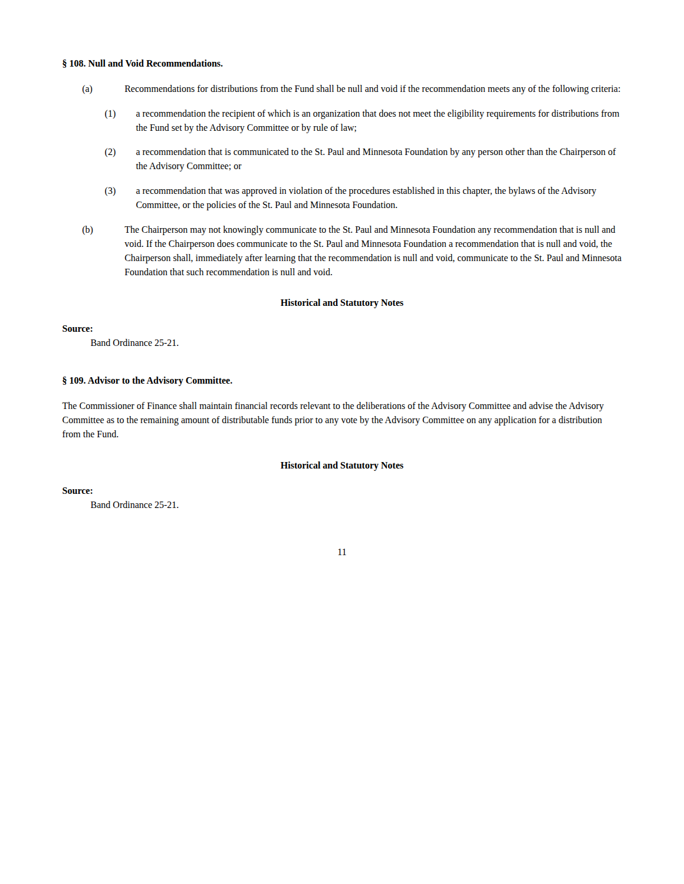§ 108. Null and Void Recommendations.
(a)
Recommendations for distributions from the Fund shall be null and void if the recommendation meets any of the following criteria:
(1)
a recommendation the recipient of which is an organization that does not meet the eligibility requirements for distributions from the Fund set by the Advisory Committee or by rule of law;
(2)
a recommendation that is communicated to the St. Paul and Minnesota Foundation by any person other than the Chairperson of the Advisory Committee; or
(3)
a recommendation that was approved in violation of the procedures established in this chapter, the bylaws of the Advisory Committee, or the policies of the St. Paul and Minnesota Foundation.
(b)
The Chairperson may not knowingly communicate to the St. Paul and Minnesota Foundation any recommendation that is null and void. If the Chairperson does communicate to the St. Paul and Minnesota Foundation a recommendation that is null and void, the Chairperson shall, immediately after learning that the recommendation is null and void, communicate to the St. Paul and Minnesota Foundation that such recommendation is null and void.
Historical and Statutory Notes
Source:
Band Ordinance 25-21.
§ 109. Advisor to the Advisory Committee.
The Commissioner of Finance shall maintain financial records relevant to the deliberations of the Advisory Committee and advise the Advisory Committee as to the remaining amount of distributable funds prior to any vote by the Advisory Committee on any application for a distribution from the Fund.
Historical and Statutory Notes
Source:
Band Ordinance 25-21.
11